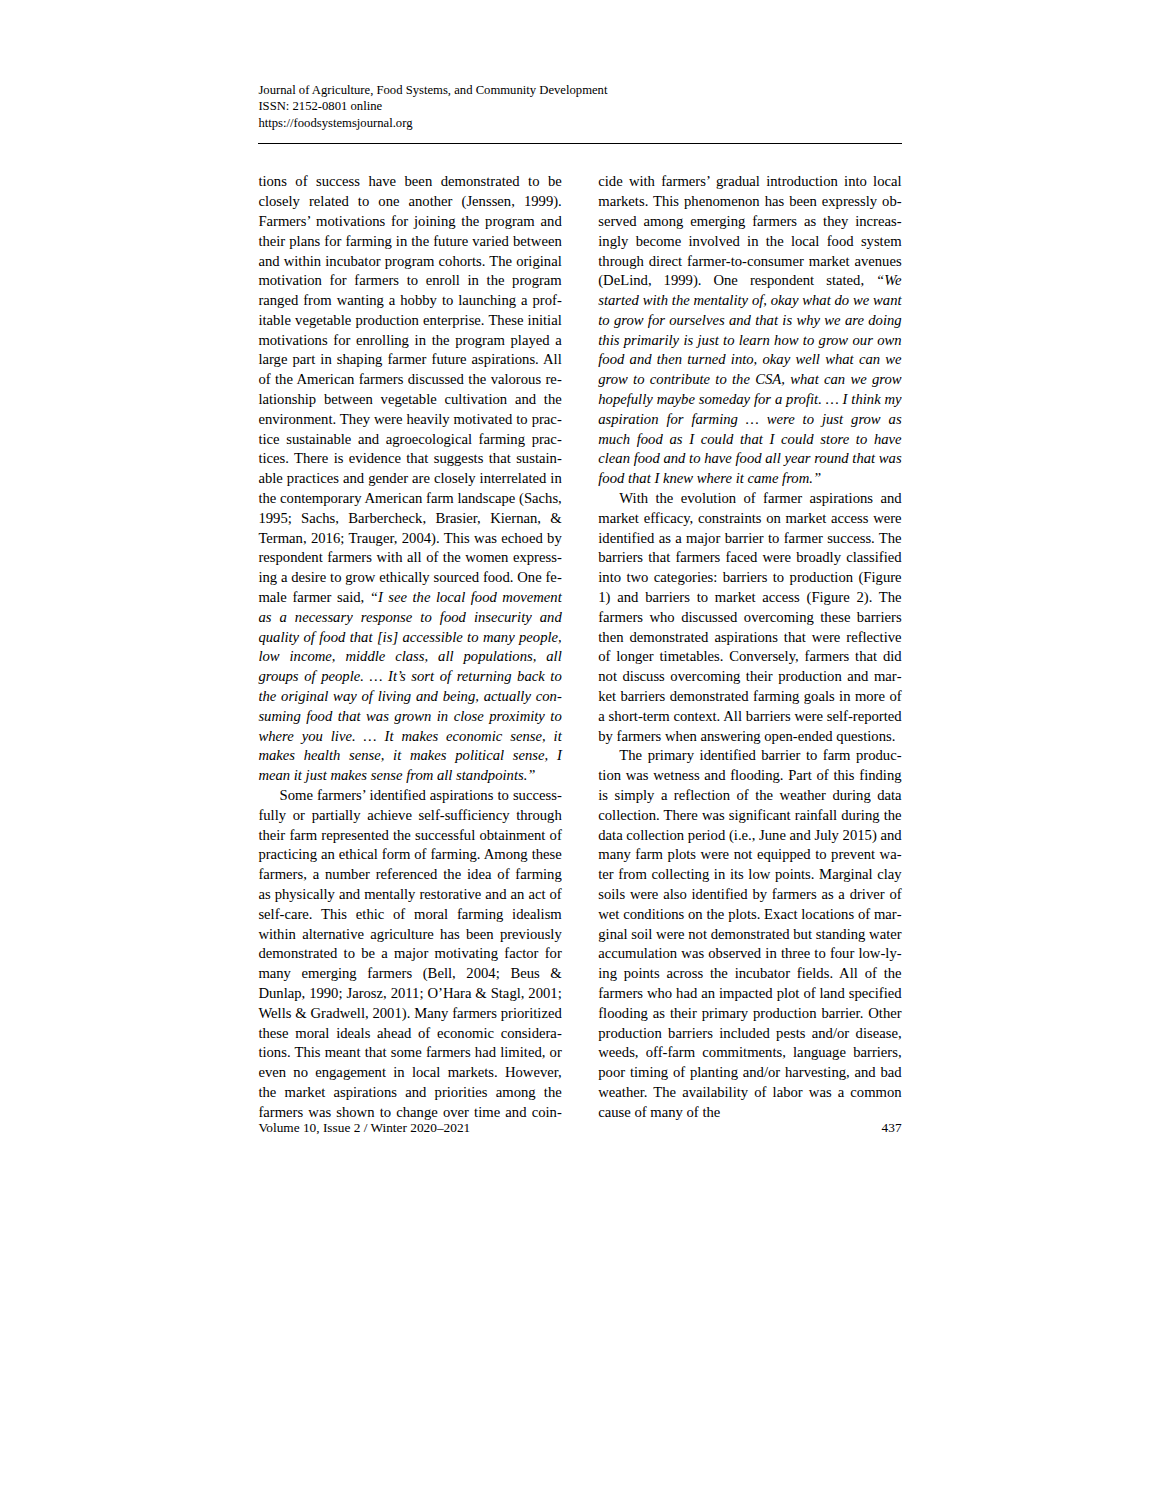Journal of Agriculture, Food Systems, and Community Development ISSN: 2152-0801 online https://foodsystemsjournal.org
tions of success have been demonstrated to be closely related to one another (Jenssen, 1999). Farmers’ motivations for joining the program and their plans for farming in the future varied between and within incubator program cohorts. The original motivation for farmers to enroll in the program ranged from wanting a hobby to launching a profitable vegetable production enterprise. These initial motivations for enrolling in the program played a large part in shaping farmer future aspirations. All of the American farmers discussed the valorous relationship between vegetable cultivation and the environment. They were heavily motivated to practice sustainable and agroecological farming practices. There is evidence that suggests that sustainable practices and gender are closely interrelated in the contemporary American farm landscape (Sachs, 1995; Sachs, Barbercheck, Brasier, Kiernan, & Terman, 2016; Trauger, 2004). This was echoed by respondent farmers with all of the women expressing a desire to grow ethically sourced food. One female farmer said, “I see the local food movement as a necessary response to food insecurity and quality of food that [is] accessible to many people, low income, middle class, all populations, all groups of people. … It’s sort of returning back to the original way of living and being, actually consuming food that was grown in close proximity to where you live. … It makes economic sense, it makes health sense, it makes political sense, I mean it just makes sense from all standpoints.”
Some farmers’ identified aspirations to successfully or partially achieve self-sufficiency through their farm represented the successful obtainment of practicing an ethical form of farming. Among these farmers, a number referenced the idea of farming as physically and mentally restorative and an act of self-care. This ethic of moral farming idealism within alternative agriculture has been previously demonstrated to be a major motivating factor for many emerging farmers (Bell, 2004; Beus & Dunlap, 1990; Jarosz, 2011; O’Hara & Stagl, 2001; Wells & Gradwell, 2001). Many farmers prioritized these moral ideals ahead of economic considerations. This meant that some farmers had limited, or even no engagement in local markets. However, the market aspirations and priorities among the farmers was shown to change over time and coincide with farmers’ gradual introduction into local markets. This phenomenon has been expressly observed among emerging farmers as they increasingly become involved in the local food system through direct farmer-to-consumer market avenues (DeLind, 1999). One respondent stated, “We started with the mentality of, okay what do we want to grow for ourselves and that is why we are doing this primarily is just to learn how to grow our own food and then turned into, okay well what can we grow to contribute to the CSA, what can we grow hopefully maybe someday for a profit. … I think my aspiration for farming … were to just grow as much food as I could that I could store to have clean food and to have food all year round that was food that I knew where it came from.”
With the evolution of farmer aspirations and market efficacy, constraints on market access were identified as a major barrier to farmer success. The barriers that farmers faced were broadly classified into two categories: barriers to production (Figure 1) and barriers to market access (Figure 2). The farmers who discussed overcoming these barriers then demonstrated aspirations that were reflective of longer timetables. Conversely, farmers that did not discuss overcoming their production and market barriers demonstrated farming goals in more of a short-term context. All barriers were self-reported by farmers when answering open-ended questions.
The primary identified barrier to farm production was wetness and flooding. Part of this finding is simply a reflection of the weather during data collection. There was significant rainfall during the data collection period (i.e., June and July 2015) and many farm plots were not equipped to prevent water from collecting in its low points. Marginal clay soils were also identified by farmers as a driver of wet conditions on the plots. Exact locations of marginal soil were not demonstrated but standing water accumulation was observed in three to four low-lying points across the incubator fields. All of the farmers who had an impacted plot of land specified flooding as their primary production barrier. Other production barriers included pests and/or disease, weeds, off-farm commitments, language barriers, poor timing of planting and/or harvesting, and bad weather. The availability of labor was a common cause of many of the
Volume 10, Issue 2 / Winter 2020–2021 437